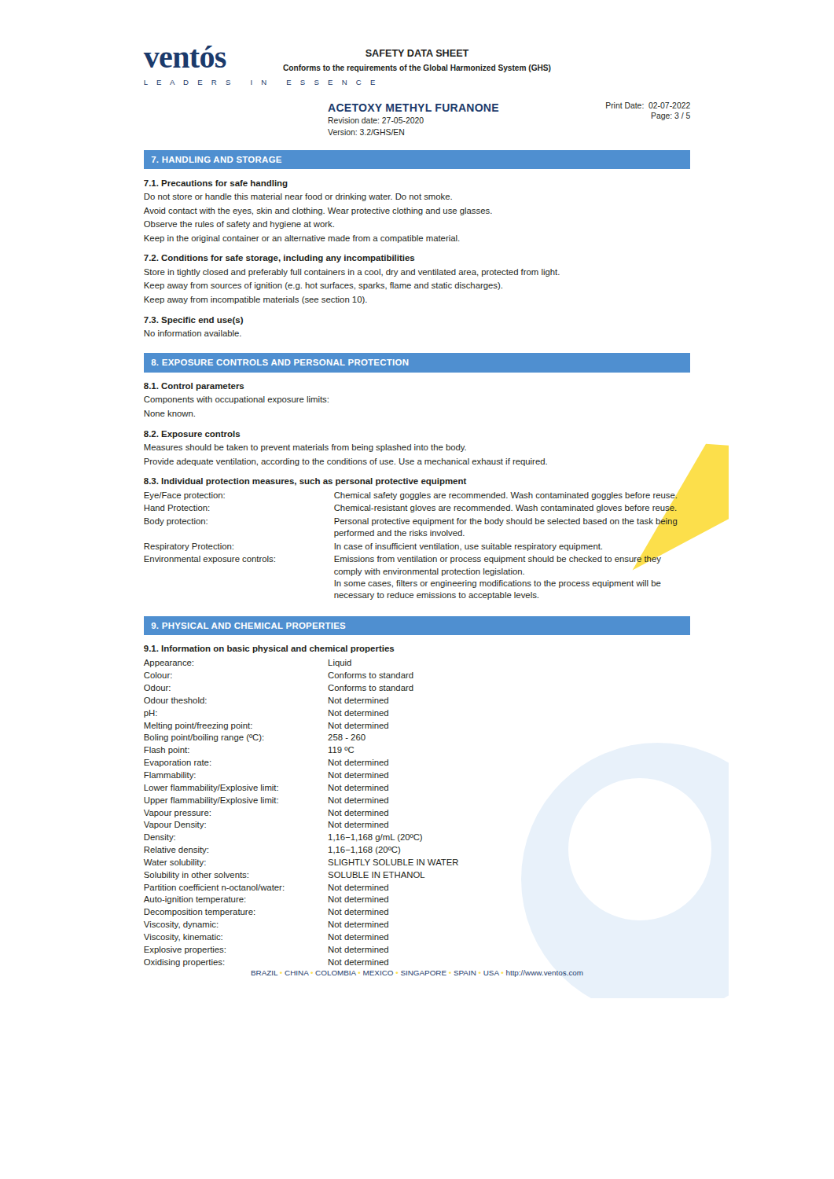SAFETY DATA SHEET
Conforms to the requirements of the Global Harmonized System (GHS)
ventós
L E A D E R S I N E S S E N C E
ACETOXY METHYL FURANONE
Revision date: 27-05-2020
Version: 3.2/GHS/EN
Print Date: 02-07-2022
Page: 3 / 5
7. HANDLING AND STORAGE
7.1. Precautions for safe handling
Do not store or handle this material near food or drinking water. Do not smoke.
Avoid contact with the eyes, skin and clothing. Wear protective clothing and use glasses.
Observe the rules of safety and hygiene at work.
Keep in the original container or an alternative made from a compatible material.
7.2. Conditions for safe storage, including any incompatibilities
Store in tightly closed and preferably full containers in a cool, dry and ventilated area, protected from light.
Keep away from sources of ignition (e.g. hot surfaces, sparks, flame and static discharges).
Keep away from incompatible materials (see section 10).
7.3. Specific end use(s)
No information available.
8. EXPOSURE CONTROLS AND PERSONAL PROTECTION
8.1. Control parameters
Components with occupational exposure limits:
None known.
8.2. Exposure controls
Measures should be taken to prevent materials from being splashed into the body.
Provide adequate ventilation, according to the conditions of use. Use a mechanical exhaust if required.
8.3. Individual protection measures, such as personal protective equipment
| Eye/Face protection: | Chemical safety goggles are recommended. Wash contaminated goggles before reuse. |
| Hand Protection: | Chemical-resistant gloves are recommended. Wash contaminated gloves before reuse. |
| Body protection: | Personal protective equipment for the body should be selected based on the task being performed and the risks involved. |
| Respiratory Protection: | In case of insufficient ventilation, use suitable respiratory equipment. |
| Environmental exposure controls: | Emissions from ventilation or process equipment should be checked to ensure they comply with environmental protection legislation. In some cases, filters or engineering modifications to the process equipment will be necessary to reduce emissions to acceptable levels. |
9. PHYSICAL AND CHEMICAL PROPERTIES
9.1. Information on basic physical and chemical properties
| Appearance: | Liquid |
| Colour: | Conforms to standard |
| Odour: | Conforms to standard |
| Odour theshold: | Not determined |
| pH: | Not determined |
| Melting point/freezing point: | Not determined |
| Boling point/boiling range (ºC): | 258 - 260 |
| Flash point: | 119 ºC |
| Evaporation rate: | Not determined |
| Flammability: | Not determined |
| Lower flammability/Explosive limit: | Not determined |
| Upper flammability/Explosive limit: | Not determined |
| Vapour pressure: | Not determined |
| Vapour Density: | Not determined |
| Density: | 1,16−1,168 g/mL (20ºC) |
| Relative density: | 1,16−1,168 (20ºC) |
| Water solubility: | SLIGHTLY SOLUBLE IN WATER |
| Solubility in other solvents: | SOLUBLE IN ETHANOL |
| Partition coefficient n-octanol/water: | Not determined |
| Auto-ignition temperature: | Not determined |
| Decomposition temperature: | Not determined |
| Viscosity, dynamic: | Not determined |
| Viscosity, kinematic: | Not determined |
| Explosive properties: | Not determined |
| Oxidising properties: | Not determined |
BRAZIL • CHINA • COLOMBIA • MEXICO • SINGAPORE • SPAIN • USA • http://www.ventos.com